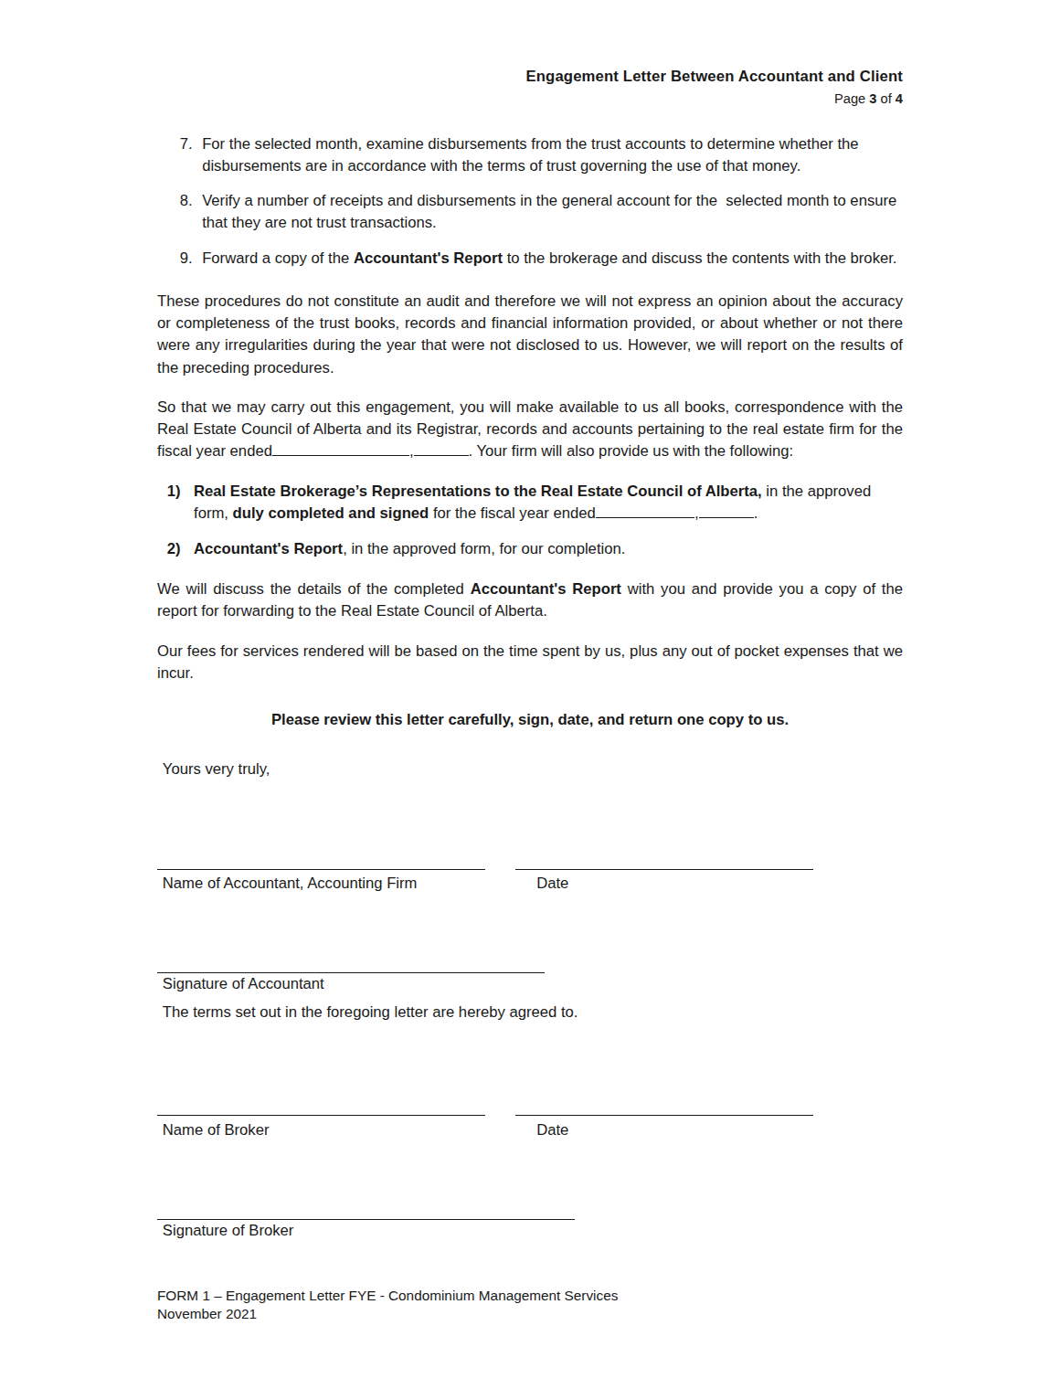Engagement Letter Between Accountant and Client
Page 3 of 4
For the selected month, examine disbursements from the trust accounts to determine whether the disbursements are in accordance with the terms of trust governing the use of that money.
Verify a number of receipts and disbursements in the general account for the selected month to ensure that they are not trust transactions.
Forward a copy of the Accountant's Report to the brokerage and discuss the contents with the broker.
These procedures do not constitute an audit and therefore we will not express an opinion about the accuracy or completeness of the trust books, records and financial information provided, or about whether or not there were any irregularities during the year that were not disclosed to us. However, we will report on the results of the preceding procedures.
So that we may carry out this engagement, you will make available to us all books, correspondence with the Real Estate Council of Alberta and its Registrar, records and accounts pertaining to the real estate firm for the fiscal year ended , . Your firm will also provide us with the following:
Real Estate Brokerage’s Representations to the Real Estate Council of Alberta, in the approved form, duly completed and signed for the fiscal year ended , .
Accountant's Report, in the approved form, for our completion.
We will discuss the details of the completed Accountant's Report with you and provide you a copy of the report for forwarding to the Real Estate Council of Alberta.
Our fees for services rendered will be based on the time spent by us, plus any out of pocket expenses that we incur.
Please review this letter carefully, sign, date, and return one copy to us.
Yours very truly,
Name of Accountant, Accounting Firm
Date
Signature of Accountant
The terms set out in the foregoing letter are hereby agreed to.
Name of Broker
Date
Signature of Broker
FORM 1 – Engagement Letter FYE - Condominium Management Services
November 2021